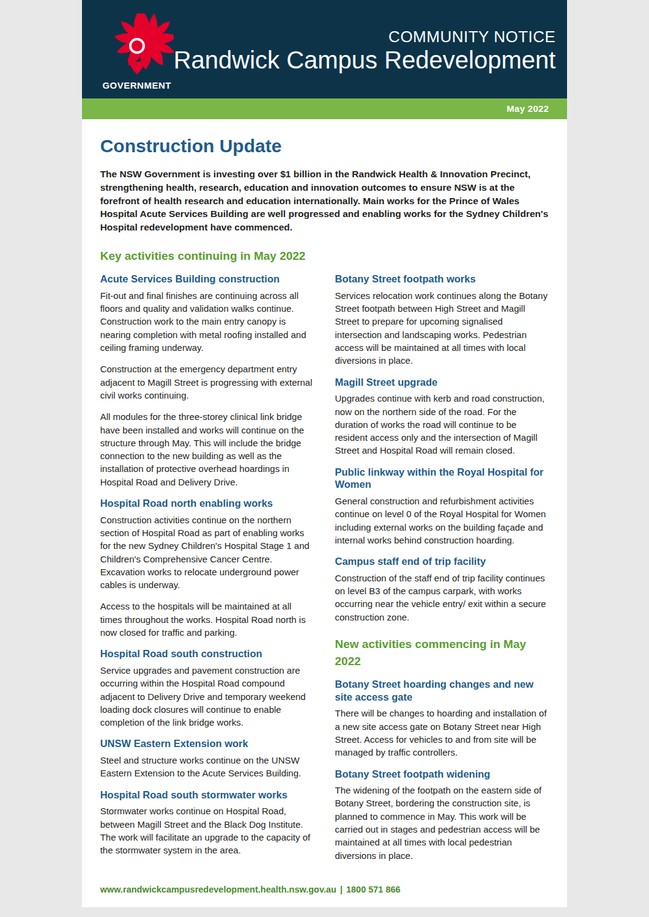GOVERNMENT
COMMUNITY NOTICE
Randwick Campus Redevelopment
May 2022
Construction Update
The NSW Government is investing over $1 billion in the Randwick Health & Innovation Precinct, strengthening health, research, education and innovation outcomes to ensure NSW is at the forefront of health research and education internationally. Main works for the Prince of Wales Hospital Acute Services Building are well progressed and enabling works for the Sydney Children's Hospital redevelopment have commenced.
Key activities continuing in May 2022
Acute Services Building construction
Fit-out and final finishes are continuing across all floors and quality and validation walks continue. Construction work to the main entry canopy is nearing completion with metal roofing installed and ceiling framing underway.
Construction at the emergency department entry adjacent to Magill Street is progressing with external civil works continuing.
All modules for the three-storey clinical link bridge have been installed and works will continue on the structure through May. This will include the bridge connection to the new building as well as the installation of protective overhead hoardings in Hospital Road and Delivery Drive.
Hospital Road north enabling works
Construction activities continue on the northern section of Hospital Road as part of enabling works for the new Sydney Children's Hospital Stage 1 and Children's Comprehensive Cancer Centre. Excavation works to relocate underground power cables is underway.
Access to the hospitals will be maintained at all times throughout the works. Hospital Road north is now closed for traffic and parking.
Hospital Road south construction
Service upgrades and pavement construction are occurring within the Hospital Road compound adjacent to Delivery Drive and temporary weekend loading dock closures will continue to enable completion of the link bridge works.
UNSW Eastern Extension work
Steel and structure works continue on the UNSW Eastern Extension to the Acute Services Building.
Hospital Road south stormwater works
Stormwater works continue on Hospital Road, between Magill Street and the Black Dog Institute. The work will facilitate an upgrade to the capacity of the stormwater system in the area.
Botany Street footpath works
Services relocation work continues along the Botany Street footpath between High Street and Magill Street to prepare for upcoming signalised intersection and landscaping works. Pedestrian access will be maintained at all times with local diversions in place.
Magill Street upgrade
Upgrades continue with kerb and road construction, now on the northern side of the road. For the duration of works the road will continue to be resident access only and the intersection of Magill Street and Hospital Road will remain closed.
Public linkway within the Royal Hospital for Women
General construction and refurbishment activities continue on level 0 of the Royal Hospital for Women including external works on the building façade and internal works behind construction hoarding.
Campus staff end of trip facility
Construction of the staff end of trip facility continues on level B3 of the campus carpark, with works occurring near the vehicle entry/ exit within a secure construction zone.
New activities commencing in May 2022
Botany Street hoarding changes and new site access gate
There will be changes to hoarding and installation of a new site access gate on Botany Street near High Street. Access for vehicles to and from site will be managed by traffic controllers.
Botany Street footpath widening
The widening of the footpath on the eastern side of Botany Street, bordering the construction site, is planned to commence in May. This work will be carried out in stages and pedestrian access will be maintained at all times with local pedestrian diversions in place.
www.randwickcampusredevelopment.health.nsw.gov.au|1800 571 866